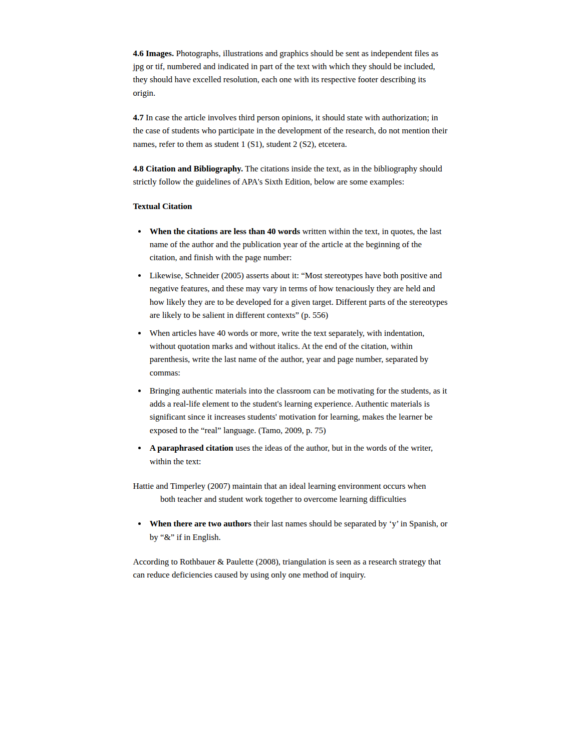4.6 Images. Photographs, illustrations and graphics should be sent as independent files as jpg or tif, numbered and indicated in part of the text with which they should be included, they should have excelled resolution, each one with its respective footer describing its origin.
4.7 In case the article involves third person opinions, it should state with authorization; in the case of students who participate in the development of the research, do not mention their names, refer to them as student 1 (S1), student 2 (S2), etcetera.
4.8 Citation and Bibliography. The citations inside the text, as in the bibliography should strictly follow the guidelines of APA's Sixth Edition, below are some examples:
Textual Citation
When the citations are less than 40 words written within the text, in quotes, the last name of the author and the publication year of the article at the beginning of the citation, and finish with the page number:
Likewise, Schneider (2005) asserts about it: “Most stereotypes have both positive and negative features, and these may vary in terms of how tenaciously they are held and how likely they are to be developed for a given target. Different parts of the stereotypes are likely to be salient in different contexts” (p. 556)
When articles have 40 words or more, write the text separately, with indentation, without quotation marks and without italics. At the end of the citation, within parenthesis, write the last name of the author, year and page number, separated by commas:
Bringing authentic materials into the classroom can be motivating for the students, as it adds a real-life element to the student's learning experience. Authentic materials is significant since it increases students' motivation for learning, makes the learner be exposed to the “real” language. (Tamo, 2009, p. 75)
A paraphrased citation uses the ideas of the author, but in the words of the writer, within the text:
Hattie and Timperley (2007) maintain that an ideal learning environment occurs when both teacher and student work together to overcome learning difficulties
When there are two authors their last names should be separated by ‘y’ in Spanish, or by “&” if in English.
According to Rothbauer & Paulette (2008), triangulation is seen as a research strategy that can reduce deficiencies caused by using only one method of inquiry.